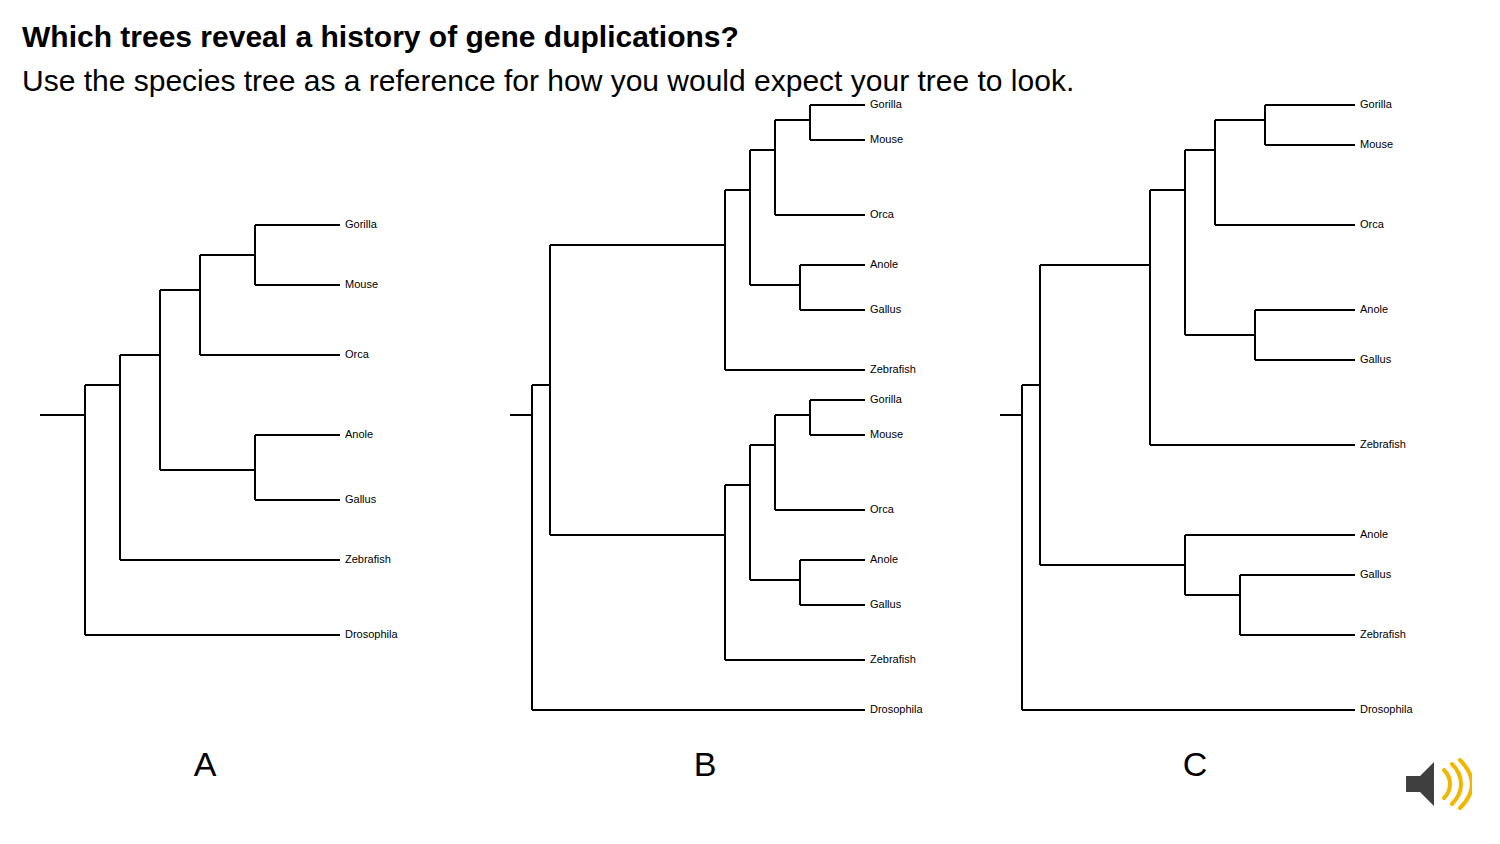Which trees reveal a history of gene duplications?
Use the species tree as a reference for how you would expect your tree to look.
Gorilla Mouse Orca Anole Gallus Zebrafish Drosophila
A
Gorilla Mouse Orca Anole Gallus Zebrafish Gorilla Mouse Orca Anole Gallus Zebrafish Drosophila
B
Gorilla Mouse Orca Anole Gallus Zebrafish Anole Gallus Zebrafish Drosophila
C